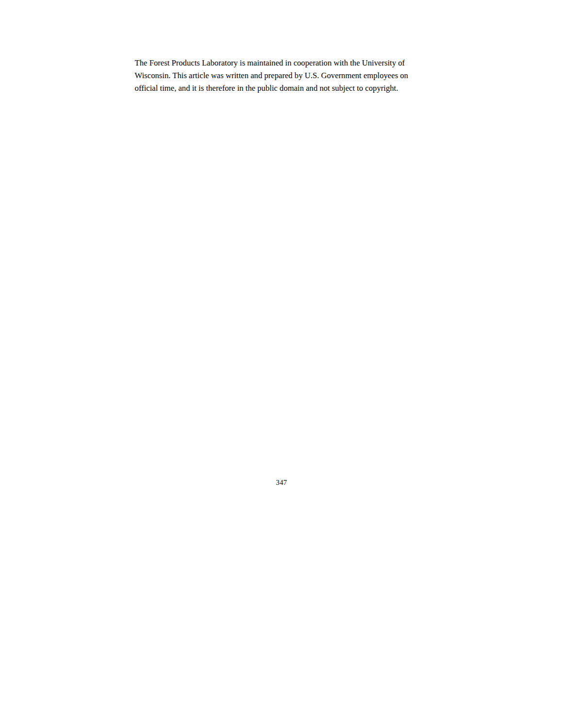The Forest Products Laboratory is maintained in cooperation with the University of Wisconsin. This article was written and prepared by U.S. Government employees on official time, and it is therefore in the public domain and not subject to copyright.
347